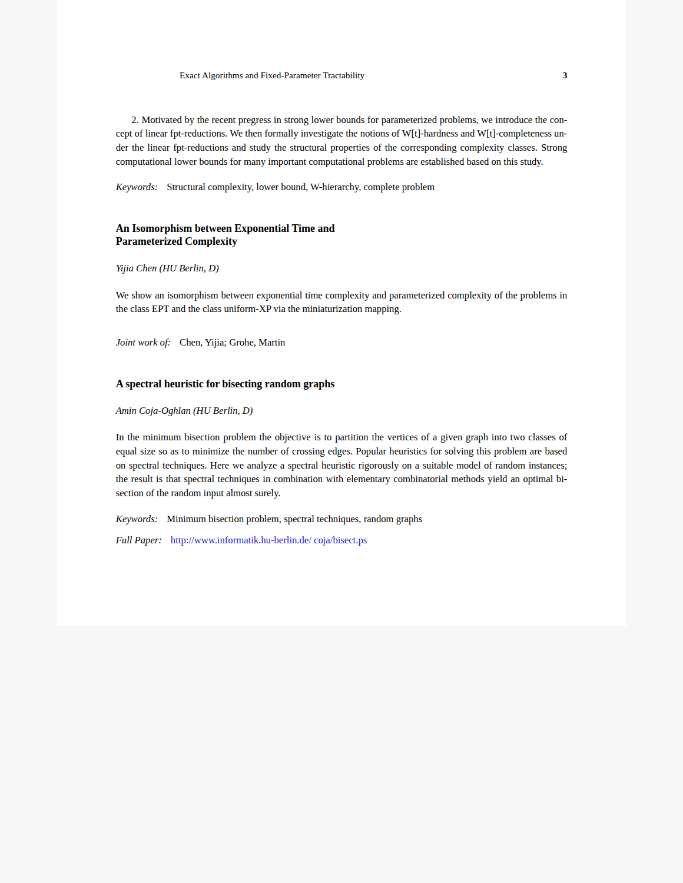Exact Algorithms and Fixed-Parameter Tractability 3
2. Motivated by the recent pregress in strong lower bounds for parameterized problems, we introduce the concept of linear fpt-reductions. We then formally investigate the notions of W[t]-hardness and W[t]-completeness under the linear fpt-reductions and study the structural properties of the corresponding complexity classes. Strong computational lower bounds for many important computational problems are established based on this study.
Keywords: Structural complexity, lower bound, W-hierarchy, complete problem
An Isomorphism between Exponential Time and
Parameterized Complexity
Yijia Chen (HU Berlin, D)
We show an isomorphism between exponential time complexity and parameterized complexity of the problems in the class EPT and the class uniform-XP via the miniaturization mapping.
Joint work of: Chen, Yijia; Grohe, Martin
A spectral heuristic for bisecting random graphs
Amin Coja-Oghlan (HU Berlin, D)
In the minimum bisection problem the objective is to partition the vertices of a given graph into two classes of equal size so as to minimize the number of crossing edges. Popular heuristics for solving this problem are based on spectral techniques. Here we analyze a spectral heuristic rigorously on a suitable model of random instances; the result is that spectral techniques in combination with elementary combinatorial methods yield an optimal bisection of the random input almost surely.
Keywords: Minimum bisection problem, spectral techniques, random graphs
Full Paper: http://www.informatik.hu-berlin.de/ coja/bisect.ps